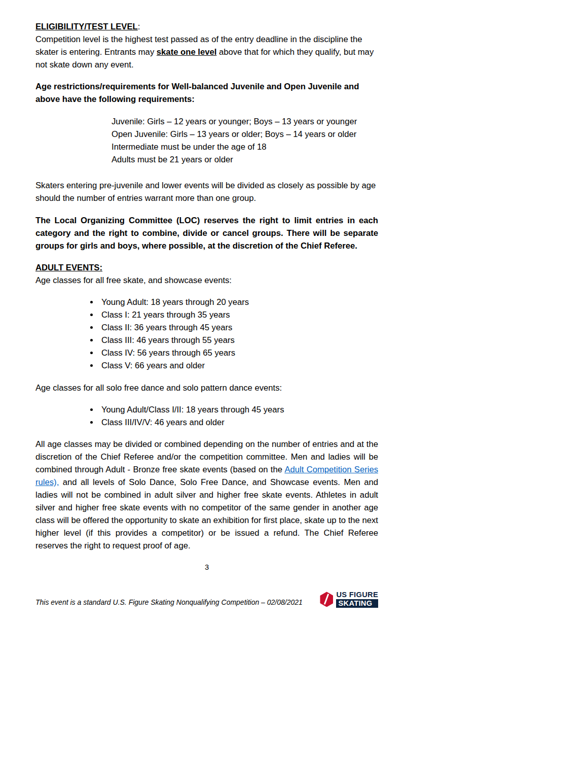ELIGIBILITY/TEST LEVEL:
Competition level is the highest test passed as of the entry deadline in the discipline the skater is entering. Entrants may skate one level above that for which they qualify, but may not skate down any event.
Age restrictions/requirements for Well-balanced Juvenile and Open Juvenile and above have the following requirements:
Juvenile: Girls – 12 years or younger; Boys – 13 years or younger
Open Juvenile: Girls – 13 years or older; Boys – 14 years or older
Intermediate must be under the age of 18
Adults must be 21 years or older
Skaters entering pre-juvenile and lower events will be divided as closely as possible by age should the number of entries warrant more than one group.
The Local Organizing Committee (LOC) reserves the right to limit entries in each category and the right to combine, divide or cancel groups. There will be separate groups for girls and boys, where possible, at the discretion of the Chief Referee.
ADULT EVENTS:
Age classes for all free skate, and showcase events:
Young Adult: 18 years through 20 years
Class I: 21 years through 35 years
Class II: 36 years through 45 years
Class III: 46 years through 55 years
Class IV: 56 years through 65 years
Class V: 66 years and older
Age classes for all solo free dance and solo pattern dance events:
Young Adult/Class I/II: 18 years through 45 years
Class III/IV/V: 46 years and older
All age classes may be divided or combined depending on the number of entries and at the discretion of the Chief Referee and/or the competition committee. Men and ladies will be combined through Adult - Bronze free skate events (based on the Adult Competition Series rules), and all levels of Solo Dance, Solo Free Dance, and Showcase events. Men and ladies will not be combined in adult silver and higher free skate events. Athletes in adult silver and higher free skate events with no competitor of the same gender in another age class will be offered the opportunity to skate an exhibition for first place, skate up to the next higher level (if this provides a competitor) or be issued a refund. The Chief Referee reserves the right to request proof of age.
3
This event is a standard U.S. Figure Skating Nonqualifying Competition – 02/08/2021
US FIGURE SKATING